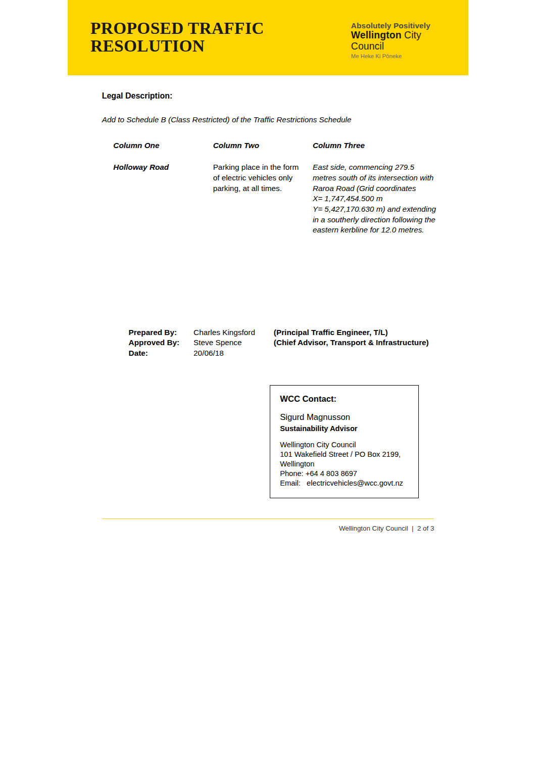PROPOSED TRAFFIC RESOLUTION
Absolutely Positively
Wellington City Council
Me Heke Ki Pōneke
Legal Description:
Add to Schedule B (Class Restricted) of the Traffic Restrictions Schedule
| Column One | Column Two | Column Three |
| Holloway Road | Parking place in the form of electric vehicles only parking, at all times. | East side, commencing 279.5 metres south of its intersection with Raroa Road (Grid coordinates X= 1,747,454.500 m Y= 5,427,170.630 m) and extending in a southerly direction following the eastern kerbline for 12.0 metres. |
| Prepared By: | Charles Kingsford | (Principal Traffic Engineer, T/L) |
| Approved By: | Steve Spence | (Chief Advisor, Transport & Infrastructure) |
| Date: | 20/06/18 | |
WCC Contact:
Sigurd Magnusson
Sustainability Advisor
Wellington City Council
101 Wakefield Street / PO Box 2199, Wellington
Phone: +64 4 803 8697
Email: electricvehicles@wcc.govt.nz
Wellington City Council | 2 of 3